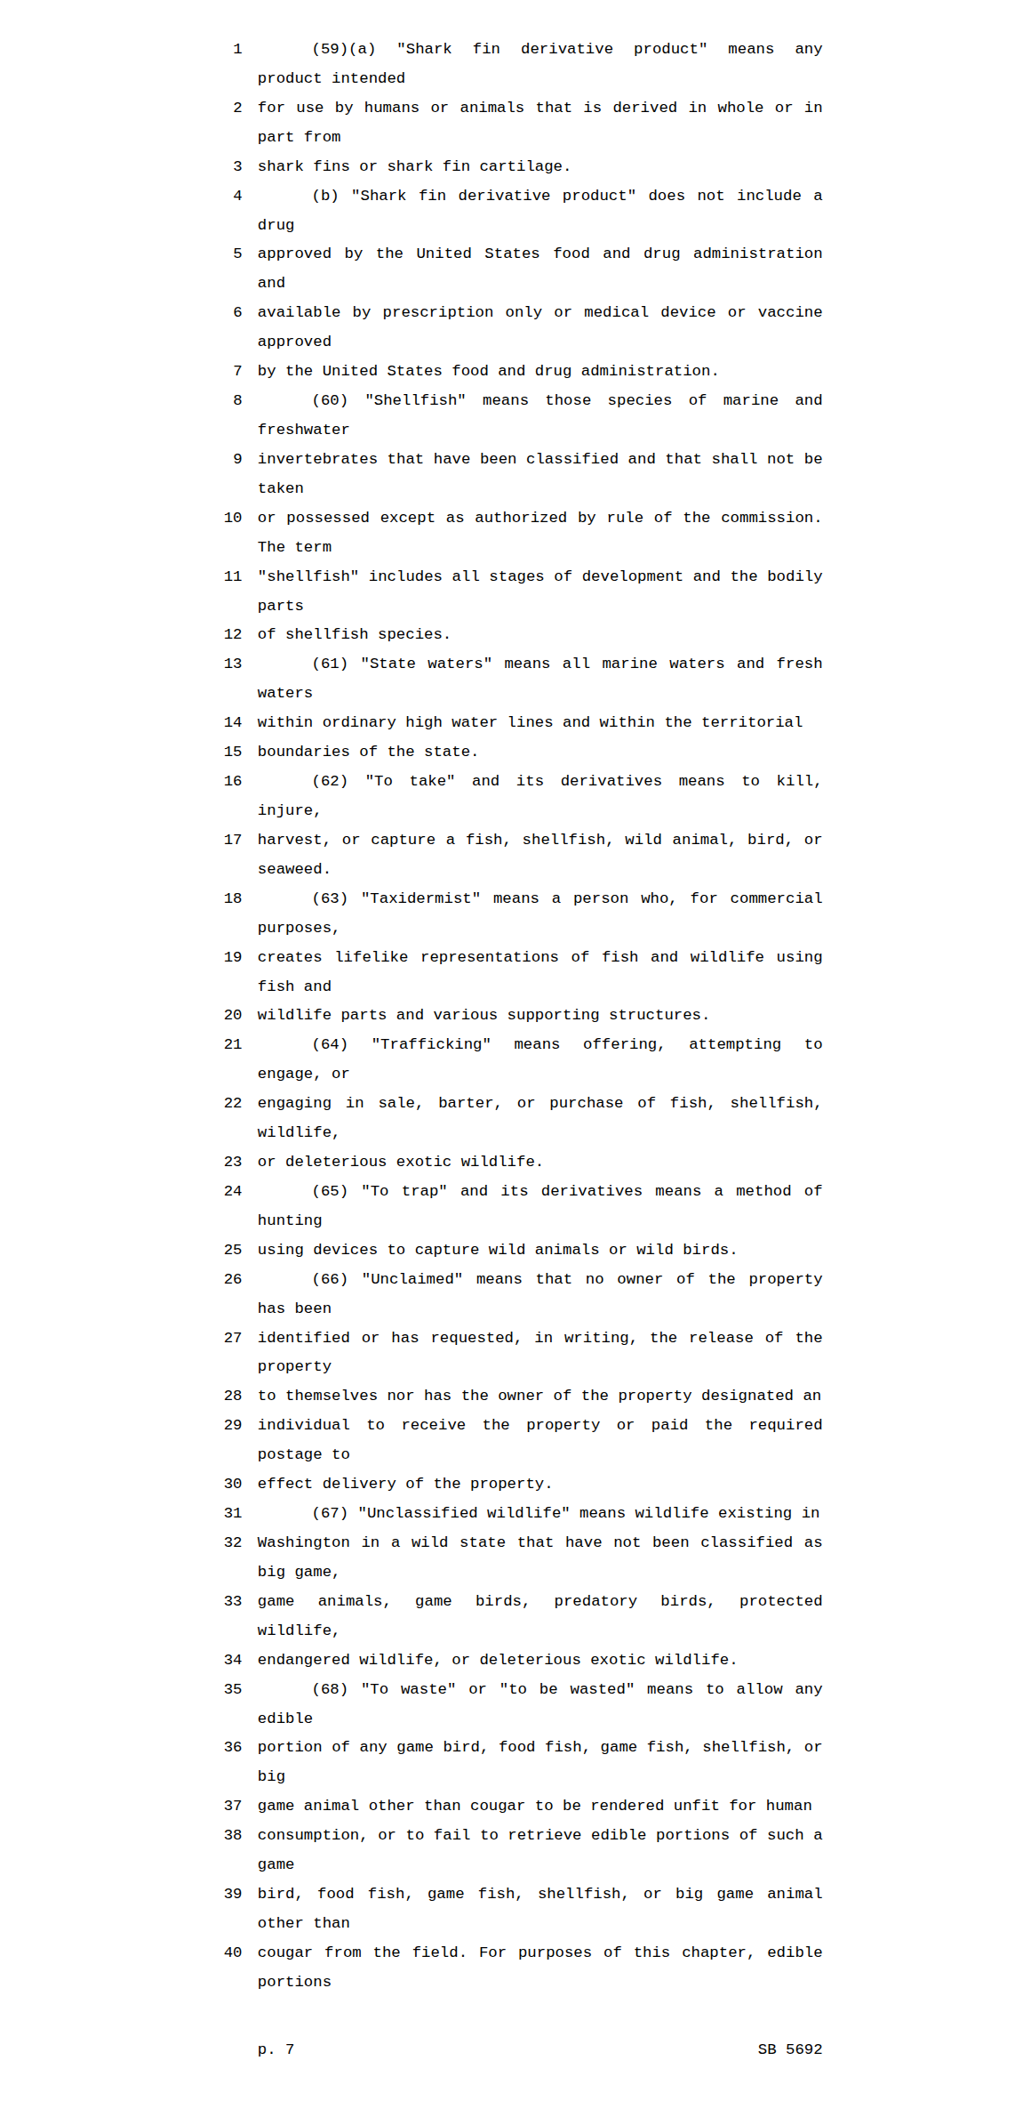(59)(a) "Shark fin derivative product" means any product intended
for use by humans or animals that is derived in whole or in part from
shark fins or shark fin cartilage.
(b) "Shark fin derivative product" does not include a drug
approved by the United States food and drug administration and
available by prescription only or medical device or vaccine approved
by the United States food and drug administration.
(60) "Shellfish" means those species of marine and freshwater
invertebrates that have been classified and that shall not be taken
or possessed except as authorized by rule of the commission. The term
"shellfish" includes all stages of development and the bodily parts
of shellfish species.
(61) "State waters" means all marine waters and fresh waters
within ordinary high water lines and within the territorial
boundaries of the state.
(62) "To take" and its derivatives means to kill, injure,
harvest, or capture a fish, shellfish, wild animal, bird, or seaweed.
(63) "Taxidermist" means a person who, for commercial purposes,
creates lifelike representations of fish and wildlife using fish and
wildlife parts and various supporting structures.
(64) "Trafficking" means offering, attempting to engage, or
engaging in sale, barter, or purchase of fish, shellfish, wildlife,
or deleterious exotic wildlife.
(65) "To trap" and its derivatives means a method of hunting
using devices to capture wild animals or wild birds.
(66) "Unclaimed" means that no owner of the property has been
identified or has requested, in writing, the release of the property
to themselves nor has the owner of the property designated an
individual to receive the property or paid the required postage to
effect delivery of the property.
(67) "Unclassified wildlife" means wildlife existing in
Washington in a wild state that have not been classified as big game,
game animals, game birds, predatory birds, protected wildlife,
endangered wildlife, or deleterious exotic wildlife.
(68) "To waste" or "to be wasted" means to allow any edible
portion of any game bird, food fish, game fish, shellfish, or big
game animal other than cougar to be rendered unfit for human
consumption, or to fail to retrieve edible portions of such a game
bird, food fish, game fish, shellfish, or big game animal other than
cougar from the field. For purposes of this chapter, edible portions
p. 7 SB 5692